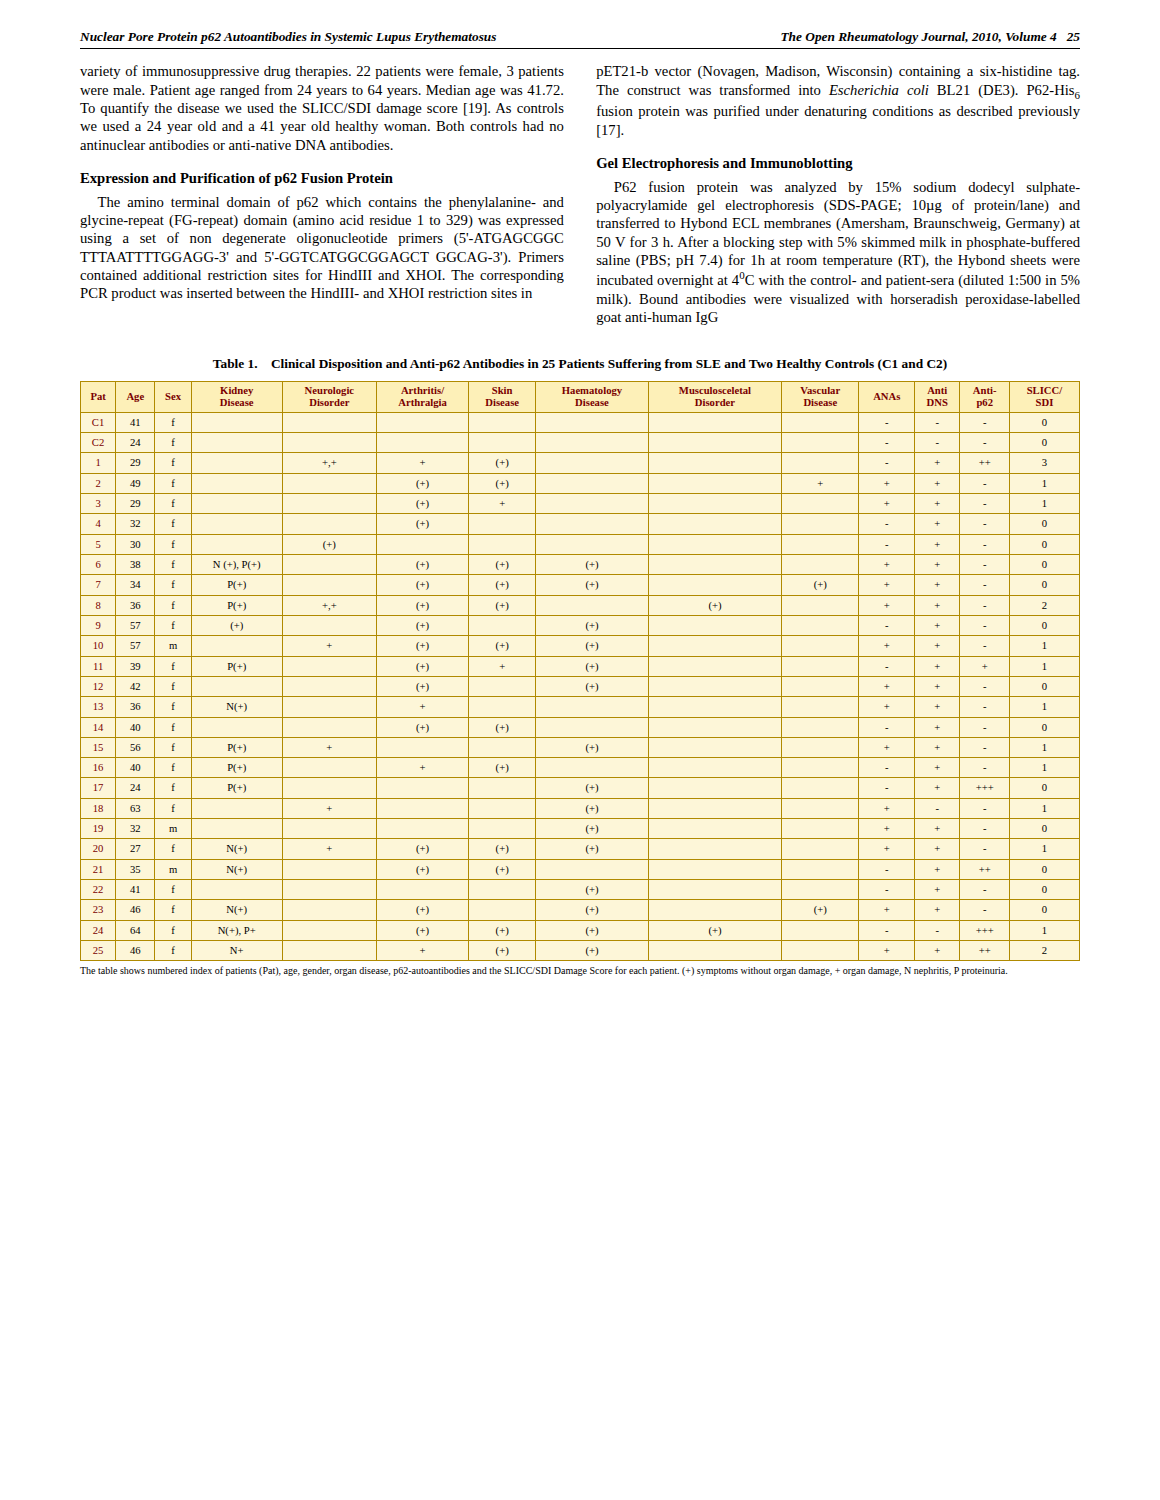Nuclear Pore Protein p62 Autoantibodies in Systemic Lupus Erythematosus
The Open Rheumatology Journal, 2010, Volume 4 25
variety of immunosuppressive drug therapies. 22 patients were female, 3 patients were male. Patient age ranged from 24 years to 64 years. Median age was 41.72. To quantify the disease we used the SLICC/SDI damage score [19]. As controls we used a 24 year old and a 41 year old healthy woman. Both controls had no antinuclear antibodies or anti-native DNA antibodies.
Expression and Purification of p62 Fusion Protein
The amino terminal domain of p62 which contains the phenylalanine- and glycine-repeat (FG-repeat) domain (amino acid residue 1 to 329) was expressed using a set of non degenerate oligonucleotide primers (5'-ATGAGCGGC TTTAATTTTGGAGG-3' and 5'-GGTCATGGCGGAGCT GGCAG-3'). Primers contained additional restriction sites for HindIII and XHOI. The corresponding PCR product was inserted between the HindIII- and XHOI restriction sites in
pET21-b vector (Novagen, Madison, Wisconsin) containing a six-histidine tag. The construct was transformed into Escherichia coli BL21 (DE3). P62-His6 fusion protein was purified under denaturing conditions as described previously [17].
Gel Electrophoresis and Immunoblotting
P62 fusion protein was analyzed by 15% sodium dodecyl sulphate-polyacrylamide gel electrophoresis (SDS-PAGE; 10µg of protein/lane) and transferred to Hybond ECL membranes (Amersham, Braunschweig, Germany) at 50 V for 3 h. After a blocking step with 5% skimmed milk in phosphate-buffered saline (PBS; pH 7.4) for 1h at room temperature (RT), the Hybond sheets were incubated overnight at 40C with the control- and patient-sera (diluted 1:500 in 5% milk). Bound antibodies were visualized with horseradish peroxidase-labelled goat anti-human IgG
Table 1. Clinical Disposition and Anti-p62 Antibodies in 25 Patients Suffering from SLE and Two Healthy Controls (C1 and C2)
| Pat | Age | Sex | Kidney Disease | Neurologic Disorder | Arthritis/ Arthralgia | Skin Disease | Haematology Disease | Musculosceletal Disorder | Vascular Disease | ANAs | Anti DNS | Anti- p62 | SLICC/ SDI |
| --- | --- | --- | --- | --- | --- | --- | --- | --- | --- | --- | --- | --- | --- |
| C1 | 41 | f | | | | | | | | - | - | - | 0 |
| C2 | 24 | f | | | | | | | | - | - | - | 0 |
| 1 | 29 | f | | +,+ | + | (+) | | | | - | + | ++ | 3 |
| 2 | 49 | f | | | (+) | (+) | | | + | + | + | - | 1 |
| 3 | 29 | f | | | (+) | + | | | | + | + | - | 1 |
| 4 | 32 | f | | | (+) | | | | | - | + | - | 0 |
| 5 | 30 | f | | (+) | | | | | | - | + | - | 0 |
| 6 | 38 | f | N (+), P(+) | | (+) | (+) | (+) | | | + | + | - | 0 |
| 7 | 34 | f | P(+) | | (+) | (+) | (+) | | (+) | + | + | - | 0 |
| 8 | 36 | f | P(+) | +,+ | (+) | (+) | | (+) | | + | + | - | 2 |
| 9 | 57 | f | (+) | | (+) | | (+) | | | - | + | - | 0 |
| 10 | 57 | m | | + | (+) | (+) | (+) | | | + | + | - | 1 |
| 11 | 39 | f | P(+) | | (+) | + | (+) | | | - | + | + | 1 |
| 12 | 42 | f | | | (+) | | (+) | | | + | + | - | 0 |
| 13 | 36 | f | N(+) | | + | | | | | + | + | - | 1 |
| 14 | 40 | f | | | (+) | (+) | | | | - | + | - | 0 |
| 15 | 56 | f | P(+) | + | | | (+) | | | + | + | - | 1 |
| 16 | 40 | f | P(+) | | + | (+) | | | | - | + | - | 1 |
| 17 | 24 | f | P(+) | | | | (+) | | | - | + | +++ | 0 |
| 18 | 63 | f | | + | | | (+) | | | + | - | - | 1 |
| 19 | 32 | m | | | | | (+) | | | + | + | - | 0 |
| 20 | 27 | f | N(+) | + | (+) | (+) | (+) | | | + | + | - | 1 |
| 21 | 35 | m | N(+) | | (+) | (+) | | | | - | + | ++ | 0 |
| 22 | 41 | f | | | | | (+) | | | - | + | - | 0 |
| 23 | 46 | f | N(+) | | (+) | | (+) | | (+) | + | + | - | 0 |
| 24 | 64 | f | N(+), P+ | | (+) | (+) | (+) | (+) | | - | - | +++ | 1 |
| 25 | 46 | f | N+ | | + | (+) | (+) | | | + | + | ++ | 2 |
The table shows numbered index of patients (Pat), age, gender, organ disease, p62-autoantibodies and the SLICC/SDI Damage Score for each patient. (+) symptoms without organ damage, + organ damage, N nephritis, P proteinuria.